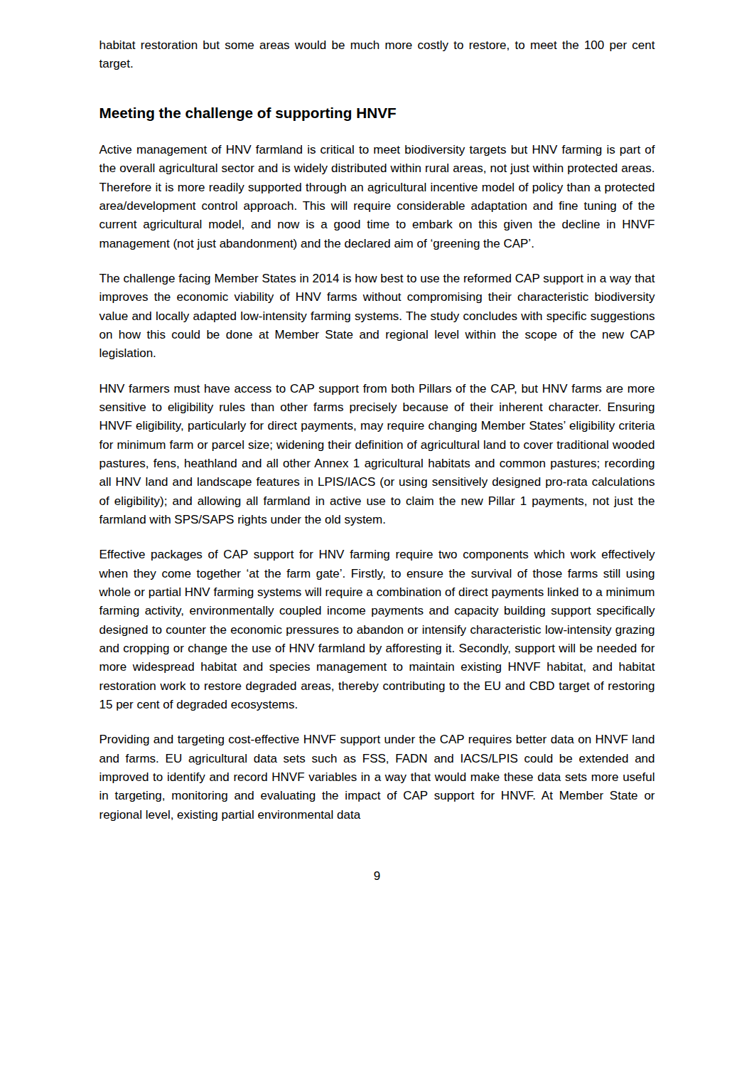habitat restoration but some areas would be much more costly to restore, to meet the 100 per cent target.
Meeting the challenge of supporting HNVF
Active management of HNV farmland is critical to meet biodiversity targets but HNV farming is part of the overall agricultural sector and is widely distributed within rural areas, not just within protected areas. Therefore it is more readily supported through an agricultural incentive model of policy than a protected area/development control approach. This will require considerable adaptation and fine tuning of the current agricultural model, and now is a good time to embark on this given the decline in HNVF management (not just abandonment) and the declared aim of ‘greening the CAP’.
The challenge facing Member States in 2014 is how best to use the reformed CAP support in a way that improves the economic viability of HNV farms without compromising their characteristic biodiversity value and locally adapted low-intensity farming systems. The study concludes with specific suggestions on how this could be done at Member State and regional level within the scope of the new CAP legislation.
HNV farmers must have access to CAP support from both Pillars of the CAP, but HNV farms are more sensitive to eligibility rules than other farms precisely because of their inherent character. Ensuring HNVF eligibility, particularly for direct payments, may require changing Member States’ eligibility criteria for minimum farm or parcel size; widening their definition of agricultural land to cover traditional wooded pastures, fens, heathland and all other Annex 1 agricultural habitats and common pastures; recording all HNV land and landscape features in LPIS/IACS (or using sensitively designed pro-rata calculations of eligibility); and allowing all farmland in active use to claim the new Pillar 1 payments, not just the farmland with SPS/SAPS rights under the old system.
Effective packages of CAP support for HNV farming require two components which work effectively when they come together ‘at the farm gate’. Firstly, to ensure the survival of those farms still using whole or partial HNV farming systems will require a combination of direct payments linked to a minimum farming activity, environmentally coupled income payments and capacity building support specifically designed to counter the economic pressures to abandon or intensify characteristic low-intensity grazing and cropping or change the use of HNV farmland by afforesting it. Secondly, support will be needed for more widespread habitat and species management to maintain existing HNVF habitat, and habitat restoration work to restore degraded areas, thereby contributing to the EU and CBD target of restoring 15 per cent of degraded ecosystems.
Providing and targeting cost-effective HNVF support under the CAP requires better data on HNVF land and farms. EU agricultural data sets such as FSS, FADN and IACS/LPIS could be extended and improved to identify and record HNVF variables in a way that would make these data sets more useful in targeting, monitoring and evaluating the impact of CAP support for HNVF. At Member State or regional level, existing partial environmental data
9